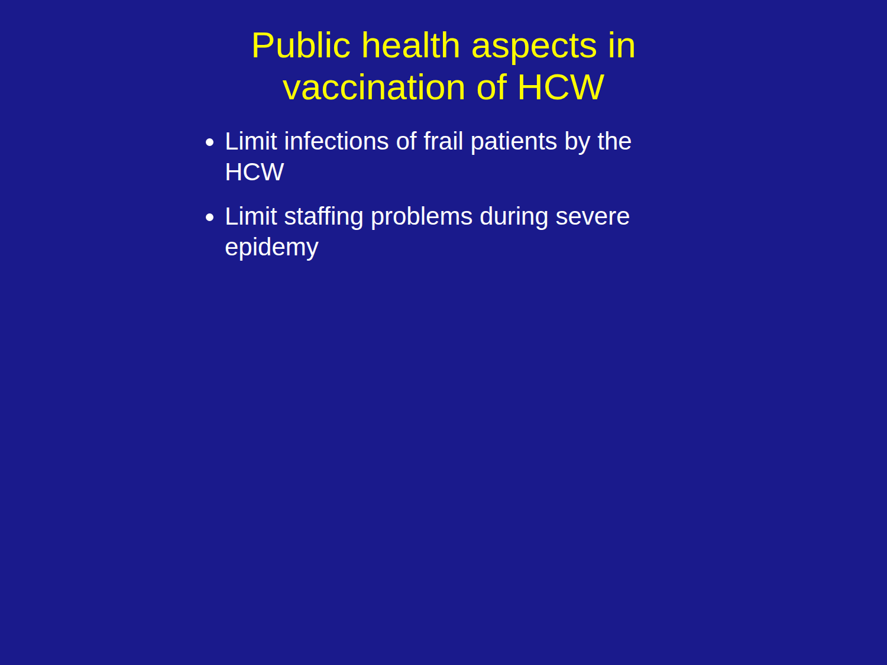Public health aspects in vaccination of HCW
Limit infections of frail patients by the HCW
Limit staffing problems during severe epidemy